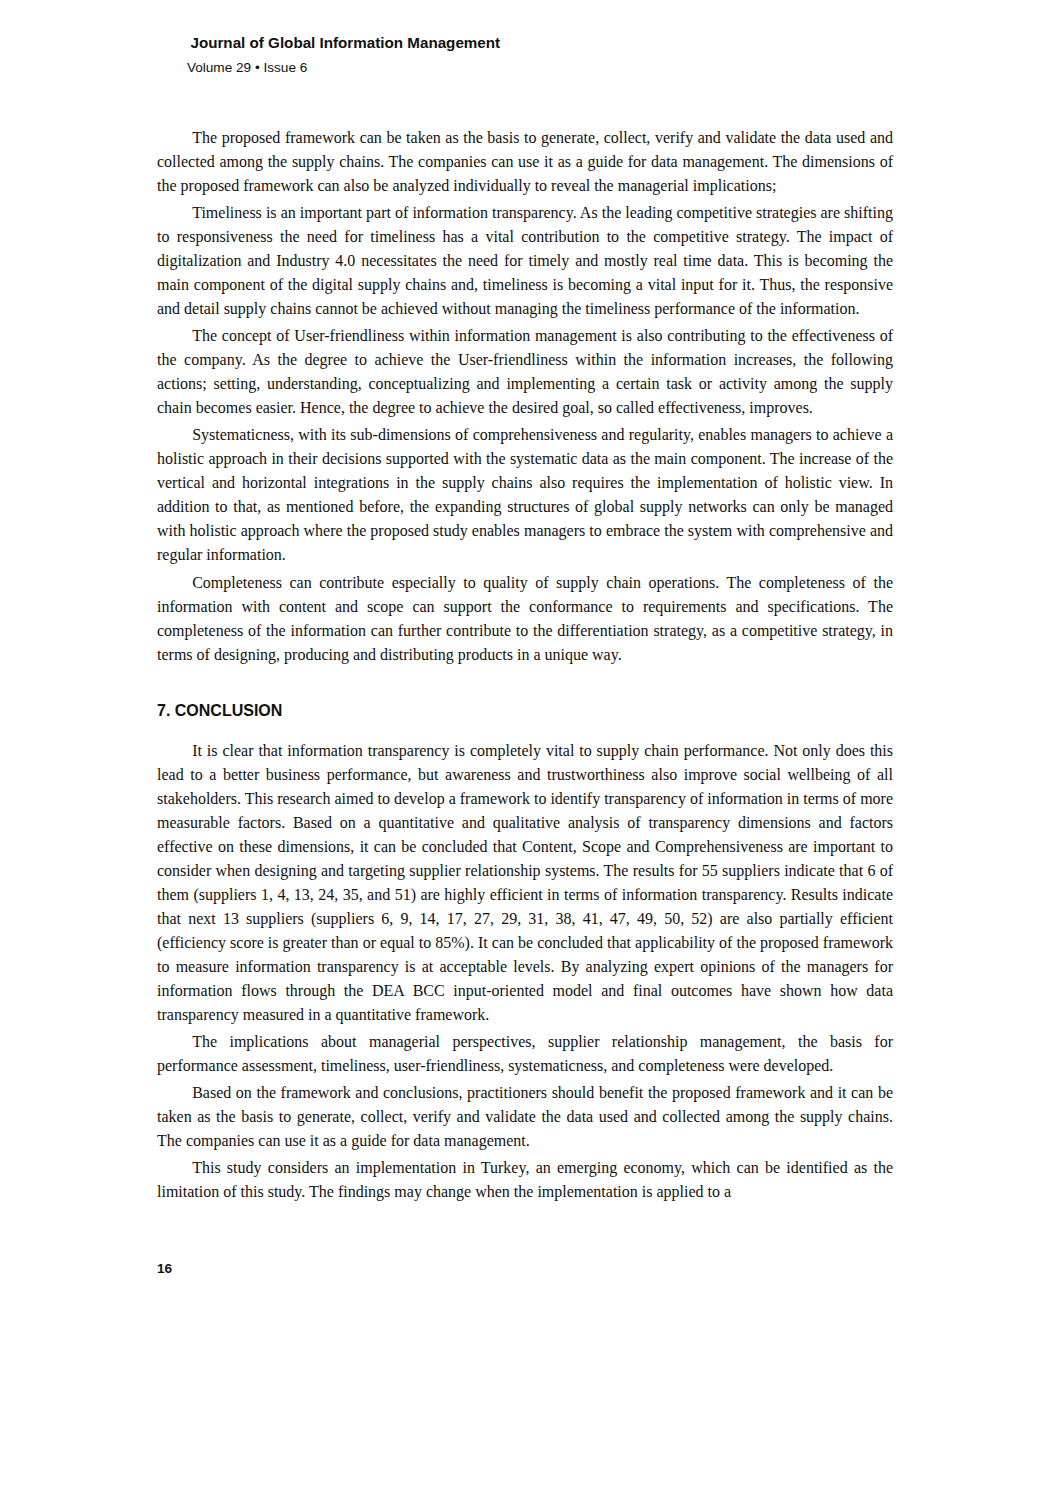Journal of Global Information Management
Volume 29 • Issue 6
The proposed framework can be taken as the basis to generate, collect, verify and validate the data used and collected among the supply chains. The companies can use it as a guide for data management. The dimensions of the proposed framework can also be analyzed individually to reveal the managerial implications;
Timeliness is an important part of information transparency. As the leading competitive strategies are shifting to responsiveness the need for timeliness has a vital contribution to the competitive strategy. The impact of digitalization and Industry 4.0 necessitates the need for timely and mostly real time data. This is becoming the main component of the digital supply chains and, timeliness is becoming a vital input for it. Thus, the responsive and detail supply chains cannot be achieved without managing the timeliness performance of the information.
The concept of User-friendliness within information management is also contributing to the effectiveness of the company. As the degree to achieve the User-friendliness within the information increases, the following actions; setting, understanding, conceptualizing and implementing a certain task or activity among the supply chain becomes easier. Hence, the degree to achieve the desired goal, so called effectiveness, improves.
Systematicness, with its sub-dimensions of comprehensiveness and regularity, enables managers to achieve a holistic approach in their decisions supported with the systematic data as the main component. The increase of the vertical and horizontal integrations in the supply chains also requires the implementation of holistic view. In addition to that, as mentioned before, the expanding structures of global supply networks can only be managed with holistic approach where the proposed study enables managers to embrace the system with comprehensive and regular information.
Completeness can contribute especially to quality of supply chain operations. The completeness of the information with content and scope can support the conformance to requirements and specifications. The completeness of the information can further contribute to the differentiation strategy, as a competitive strategy, in terms of designing, producing and distributing products in a unique way.
7. CONCLUSION
It is clear that information transparency is completely vital to supply chain performance. Not only does this lead to a better business performance, but awareness and trustworthiness also improve social wellbeing of all stakeholders. This research aimed to develop a framework to identify transparency of information in terms of more measurable factors. Based on a quantitative and qualitative analysis of transparency dimensions and factors effective on these dimensions, it can be concluded that Content, Scope and Comprehensiveness are important to consider when designing and targeting supplier relationship systems. The results for 55 suppliers indicate that 6 of them (suppliers 1, 4, 13, 24, 35, and 51) are highly efficient in terms of information transparency. Results indicate that next 13 suppliers (suppliers 6, 9, 14, 17, 27, 29, 31, 38, 41, 47, 49, 50, 52) are also partially efficient (efficiency score is greater than or equal to 85%). It can be concluded that applicability of the proposed framework to measure information transparency is at acceptable levels. By analyzing expert opinions of the managers for information flows through the DEA BCC input-oriented model and final outcomes have shown how data transparency measured in a quantitative framework.
The implications about managerial perspectives, supplier relationship management, the basis for performance assessment, timeliness, user-friendliness, systematicness, and completeness were developed.
Based on the framework and conclusions, practitioners should benefit the proposed framework and it can be taken as the basis to generate, collect, verify and validate the data used and collected among the supply chains. The companies can use it as a guide for data management.
This study considers an implementation in Turkey, an emerging economy, which can be identified as the limitation of this study. The findings may change when the implementation is applied to a
16